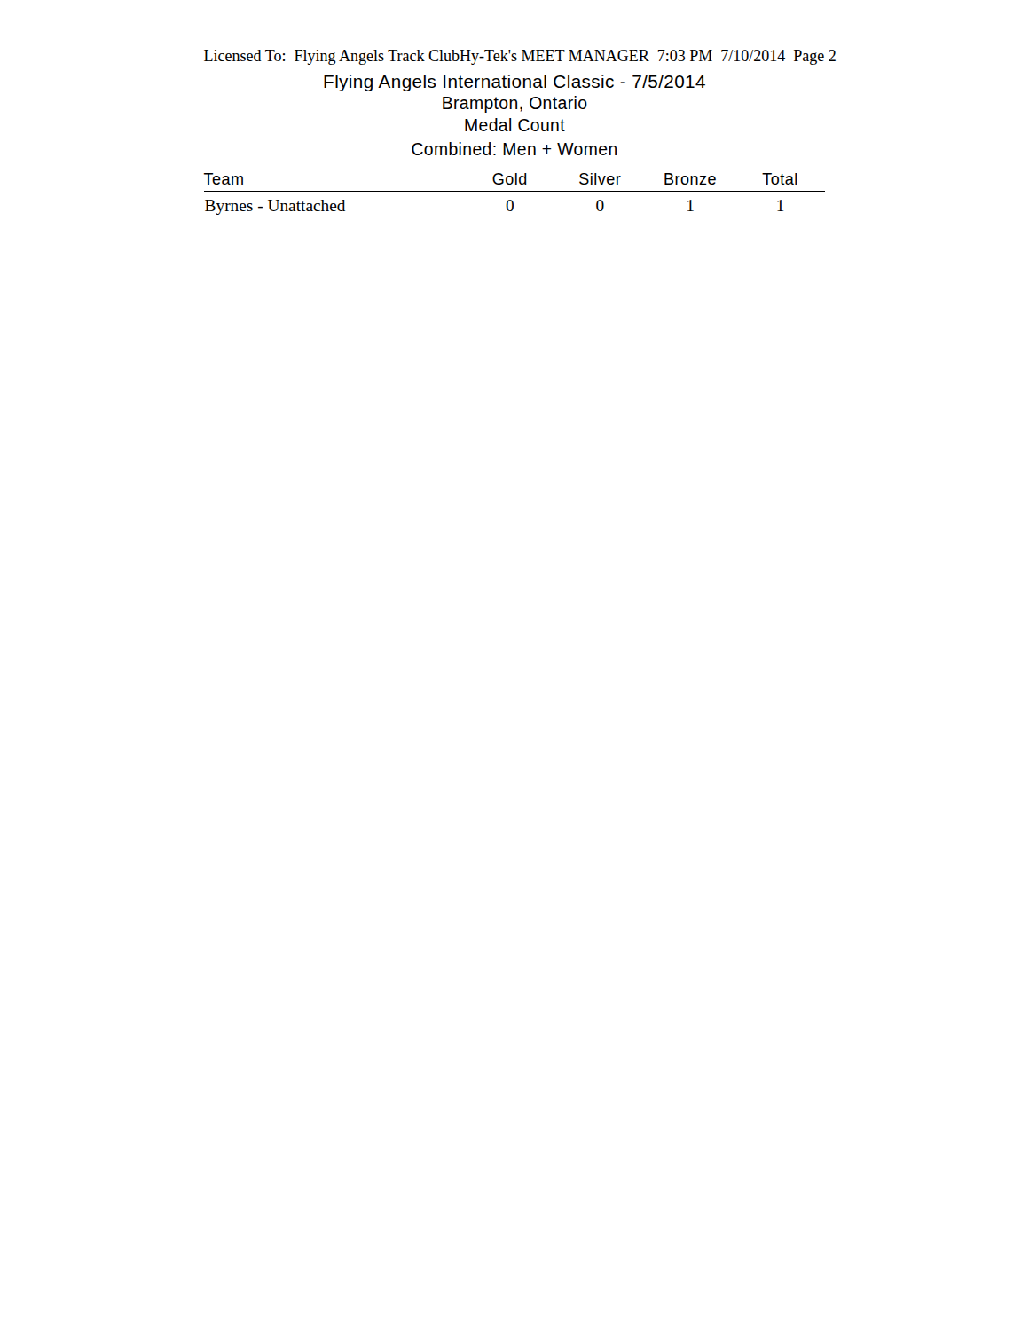Licensed To: Flying Angels Track Club
Hy-Tek's MEET MANAGER 7:03 PM 7/10/2014 Page 2
Flying Angels International Classic - 7/5/2014
Brampton, Ontario
Medal Count
Combined: Men + Women
| Team | Gold | Silver | Bronze | Total |
| --- | --- | --- | --- | --- |
| Byrnes - Unattached | 0 | 0 | 1 | 1 |